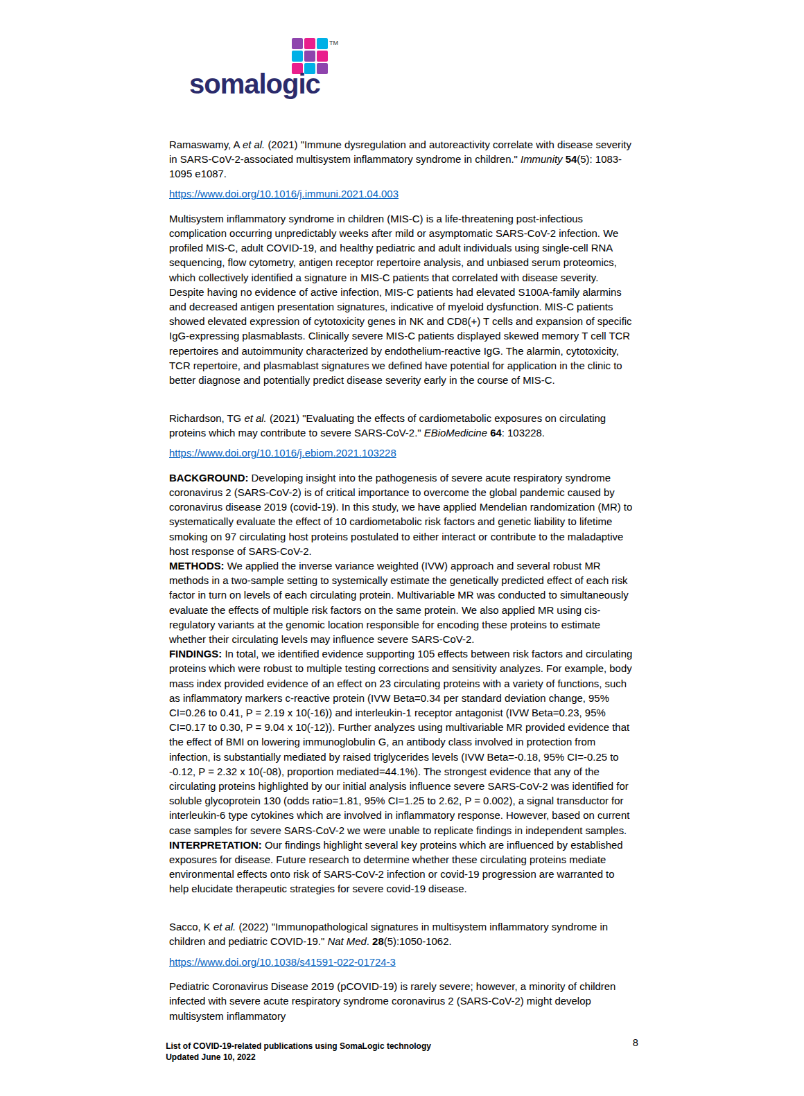TM somalogic
Ramaswamy, A et al. (2021) "Immune dysregulation and autoreactivity correlate with disease severity in SARS-CoV-2-associated multisystem inflammatory syndrome in children." Immunity 54(5): 1083-1095 e1087.
https://www.doi.org/10.1016/j.immuni.2021.04.003
Multisystem inflammatory syndrome in children (MIS-C) is a life-threatening post-infectious complication occurring unpredictably weeks after mild or asymptomatic SARS-CoV-2 infection. We profiled MIS-C, adult COVID-19, and healthy pediatric and adult individuals using single-cell RNA sequencing, flow cytometry, antigen receptor repertoire analysis, and unbiased serum proteomics, which collectively identified a signature in MIS-C patients that correlated with disease severity. Despite having no evidence of active infection, MIS-C patients had elevated S100A-family alarmins and decreased antigen presentation signatures, indicative of myeloid dysfunction. MIS-C patients showed elevated expression of cytotoxicity genes in NK and CD8(+) T cells and expansion of specific IgG-expressing plasmablasts. Clinically severe MIS-C patients displayed skewed memory T cell TCR repertoires and autoimmunity characterized by endothelium-reactive IgG. The alarmin, cytotoxicity, TCR repertoire, and plasmablast signatures we defined have potential for application in the clinic to better diagnose and potentially predict disease severity early in the course of MIS-C.
Richardson, TG et al. (2021) "Evaluating the effects of cardiometabolic exposures on circulating proteins which may contribute to severe SARS-CoV-2." EBioMedicine 64: 103228.
https://www.doi.org/10.1016/j.ebiom.2021.103228
BACKGROUND: Developing insight into the pathogenesis of severe acute respiratory syndrome coronavirus 2 (SARS-CoV-2) is of critical importance to overcome the global pandemic caused by coronavirus disease 2019 (covid-19). In this study, we have applied Mendelian randomization (MR) to systematically evaluate the effect of 10 cardiometabolic risk factors and genetic liability to lifetime smoking on 97 circulating host proteins postulated to either interact or contribute to the maladaptive host response of SARS-CoV-2.
METHODS: We applied the inverse variance weighted (IVW) approach and several robust MR methods in a two-sample setting to systemically estimate the genetically predicted effect of each risk factor in turn on levels of each circulating protein. Multivariable MR was conducted to simultaneously evaluate the effects of multiple risk factors on the same protein. We also applied MR using cis-regulatory variants at the genomic location responsible for encoding these proteins to estimate whether their circulating levels may influence severe SARS-CoV-2.
FINDINGS: In total, we identified evidence supporting 105 effects between risk factors and circulating proteins which were robust to multiple testing corrections and sensitivity analyzes. For example, body mass index provided evidence of an effect on 23 circulating proteins with a variety of functions, such as inflammatory markers c-reactive protein (IVW Beta=0.34 per standard deviation change, 95% CI=0.26 to 0.41, P = 2.19 x 10(-16)) and interleukin-1 receptor antagonist (IVW Beta=0.23, 95% CI=0.17 to 0.30, P = 9.04 x 10(-12)). Further analyzes using multivariable MR provided evidence that the effect of BMI on lowering immunoglobulin G, an antibody class involved in protection from infection, is substantially mediated by raised triglycerides levels (IVW Beta=-0.18, 95% CI=-0.25 to -0.12, P = 2.32 x 10(-08), proportion mediated=44.1%). The strongest evidence that any of the circulating proteins highlighted by our initial analysis influence severe SARS-CoV-2 was identified for soluble glycoprotein 130 (odds ratio=1.81, 95% CI=1.25 to 2.62, P = 0.002), a signal transductor for interleukin-6 type cytokines which are involved in inflammatory response. However, based on current case samples for severe SARS-CoV-2 we were unable to replicate findings in independent samples.
INTERPRETATION: Our findings highlight several key proteins which are influenced by established exposures for disease. Future research to determine whether these circulating proteins mediate environmental effects onto risk of SARS-CoV-2 infection or covid-19 progression are warranted to help elucidate therapeutic strategies for severe covid-19 disease.
Sacco, K et al. (2022) "Immunopathological signatures in multisystem inflammatory syndrome in children and pediatric COVID-19." Nat Med. 28(5):1050-1062.
https://www.doi.org/10.1038/s41591-022-01724-3
Pediatric Coronavirus Disease 2019 (pCOVID-19) is rarely severe; however, a minority of children infected with severe acute respiratory syndrome coronavirus 2 (SARS-CoV-2) might develop multisystem inflammatory
8 List of COVID-19-related publications using SomaLogic technology
Updated June 10, 2022